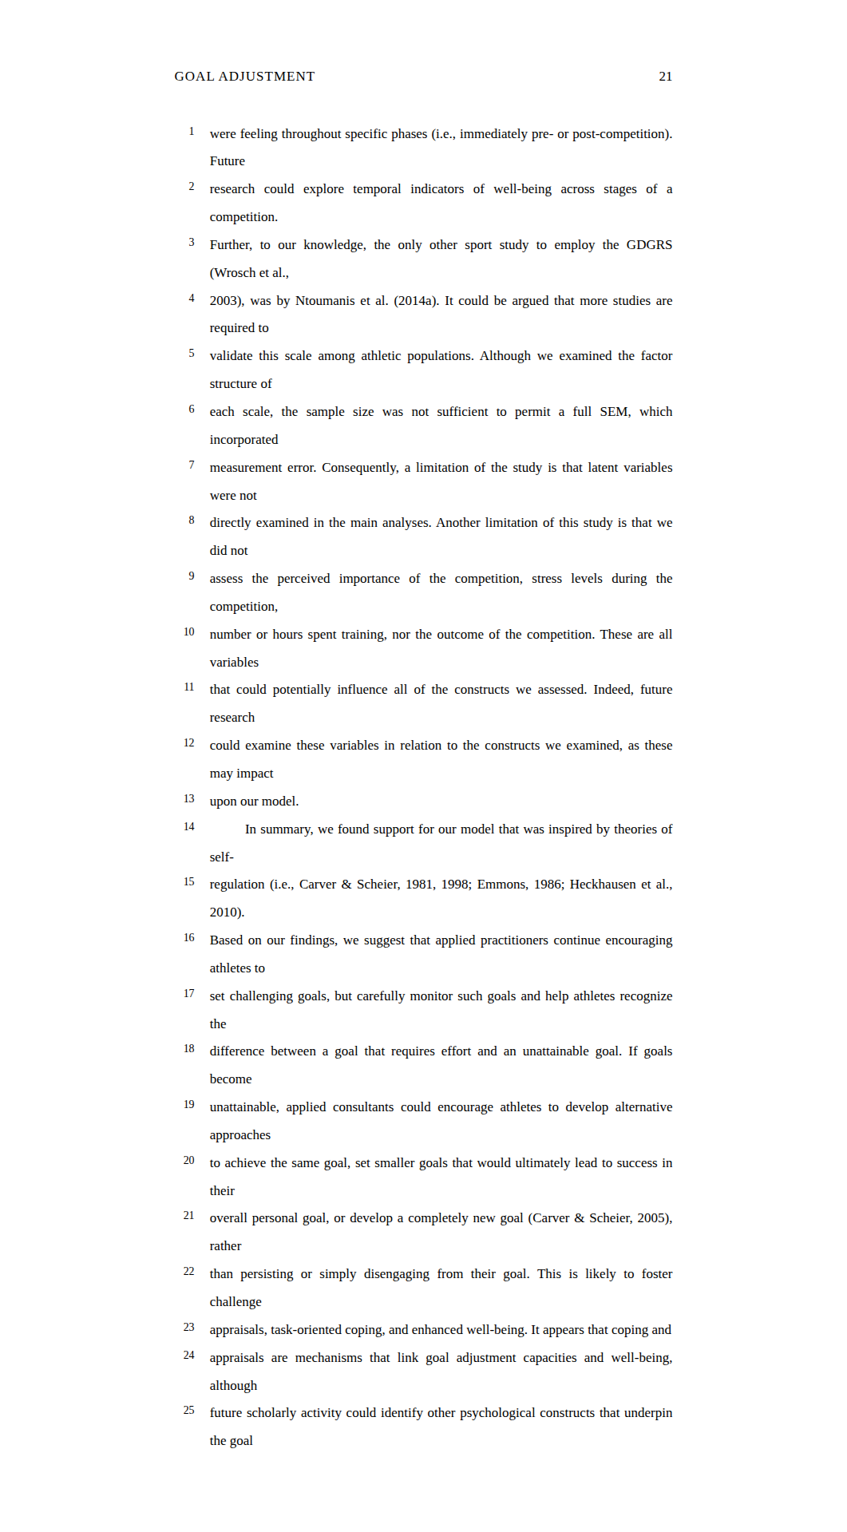Goal Adjustment 21
were feeling throughout specific phases (i.e., immediately pre- or post-competition). Future
research could explore temporal indicators of well-being across stages of a competition.
Further, to our knowledge, the only other sport study to employ the GDGRS (Wrosch et al.,
2003), was by Ntoumanis et al. (2014a). It could be argued that more studies are required to
validate this scale among athletic populations. Although we examined the factor structure of
each scale, the sample size was not sufficient to permit a full SEM, which incorporated
measurement error. Consequently, a limitation of the study is that latent variables were not
directly examined in the main analyses. Another limitation of this study is that we did not
assess the perceived importance of the competition, stress levels during the competition,
number or hours spent training, nor the outcome of the competition. These are all variables
that could potentially influence all of the constructs we assessed. Indeed, future research
could examine these variables in relation to the constructs we examined, as these may impact
upon our model.
In summary, we found support for our model that was inspired by theories of self-
regulation (i.e., Carver & Scheier, 1981, 1998; Emmons, 1986; Heckhausen et al., 2010).
Based on our findings, we suggest that applied practitioners continue encouraging athletes to
set challenging goals, but carefully monitor such goals and help athletes recognize the
difference between a goal that requires effort and an unattainable goal. If goals become
unattainable, applied consultants could encourage athletes to develop alternative approaches
to achieve the same goal, set smaller goals that would ultimately lead to success in their
overall personal goal, or develop a completely new goal (Carver & Scheier, 2005), rather
than persisting or simply disengaging from their goal. This is likely to foster challenge
appraisals, task-oriented coping, and enhanced well-being. It appears that coping and
appraisals are mechanisms that link goal adjustment capacities and well-being, although
future scholarly activity could identify other psychological constructs that underpin the goal